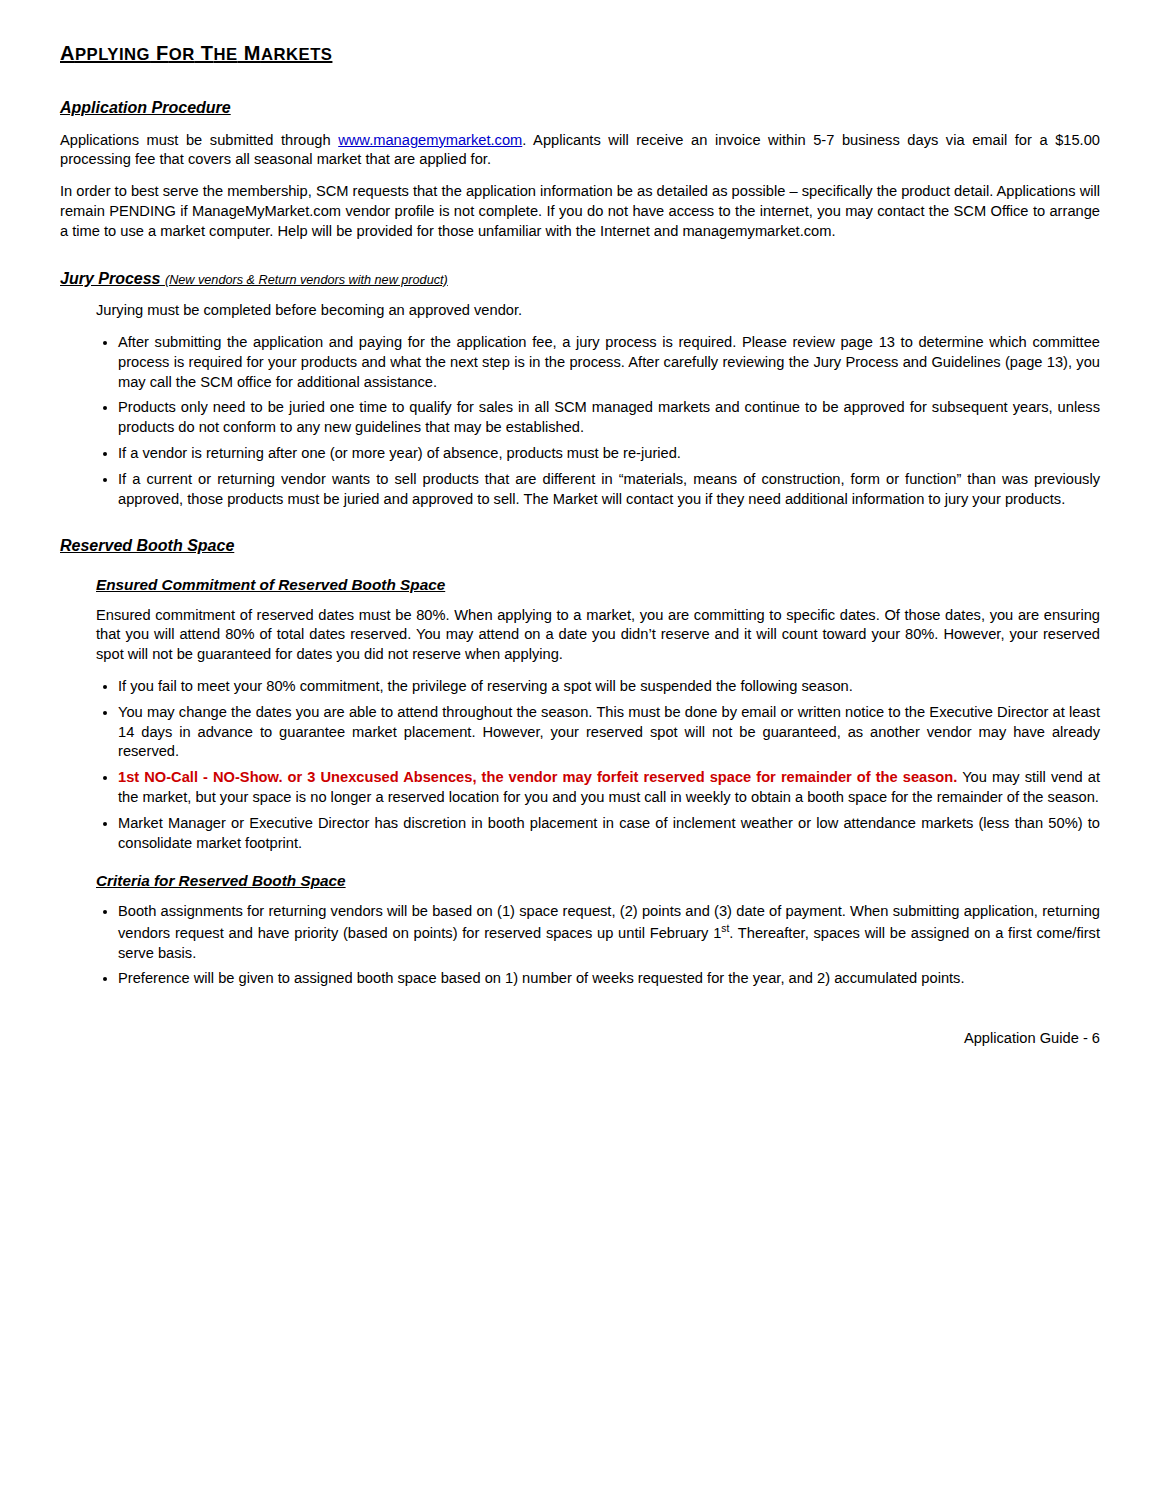APPLYING FOR THE MARKETS
Application Procedure
Applications must be submitted through www.managemymarket.com. Applicants will receive an invoice within 5-7 business days via email for a $15.00 processing fee that covers all seasonal market that are applied for.
In order to best serve the membership, SCM requests that the application information be as detailed as possible – specifically the product detail. Applications will remain PENDING if ManageMyMarket.com vendor profile is not complete. If you do not have access to the internet, you may contact the SCM Office to arrange a time to use a market computer. Help will be provided for those unfamiliar with the Internet and managemymarket.com.
Jury Process (New vendors & Return vendors with new product)
Jurying must be completed before becoming an approved vendor.
After submitting the application and paying for the application fee, a jury process is required. Please review page 13 to determine which committee process is required for your products and what the next step is in the process. After carefully reviewing the Jury Process and Guidelines (page 13), you may call the SCM office for additional assistance.
Products only need to be juried one time to qualify for sales in all SCM managed markets and continue to be approved for subsequent years, unless products do not conform to any new guidelines that may be established.
If a vendor is returning after one (or more year) of absence, products must be re-juried.
If a current or returning vendor wants to sell products that are different in “materials, means of construction, form or function” than was previously approved, those products must be juried and approved to sell. The Market will contact you if they need additional information to jury your products.
Reserved Booth Space
Ensured Commitment of Reserved Booth Space
Ensured commitment of reserved dates must be 80%. When applying to a market, you are committing to specific dates. Of those dates, you are ensuring that you will attend 80% of total dates reserved. You may attend on a date you didn’t reserve and it will count toward your 80%. However, your reserved spot will not be guaranteed for dates you did not reserve when applying.
If you fail to meet your 80% commitment, the privilege of reserving a spot will be suspended the following season.
You may change the dates you are able to attend throughout the season. This must be done by email or written notice to the Executive Director at least 14 days in advance to guarantee market placement. However, your reserved spot will not be guaranteed, as another vendor may have already reserved.
1st NO-Call - NO-Show. or 3 Unexcused Absences, the vendor may forfeit reserved space for remainder of the season. You may still vend at the market, but your space is no longer a reserved location for you and you must call in weekly to obtain a booth space for the remainder of the season.
Market Manager or Executive Director has discretion in booth placement in case of inclement weather or low attendance markets (less than 50%) to consolidate market footprint.
Criteria for Reserved Booth Space
Booth assignments for returning vendors will be based on (1) space request, (2) points and (3) date of payment. When submitting application, returning vendors request and have priority (based on points) for reserved spaces up until February 1st. Thereafter, spaces will be assigned on a first come/first serve basis.
Preference will be given to assigned booth space based on 1) number of weeks requested for the year, and 2) accumulated points.
Application Guide - 6